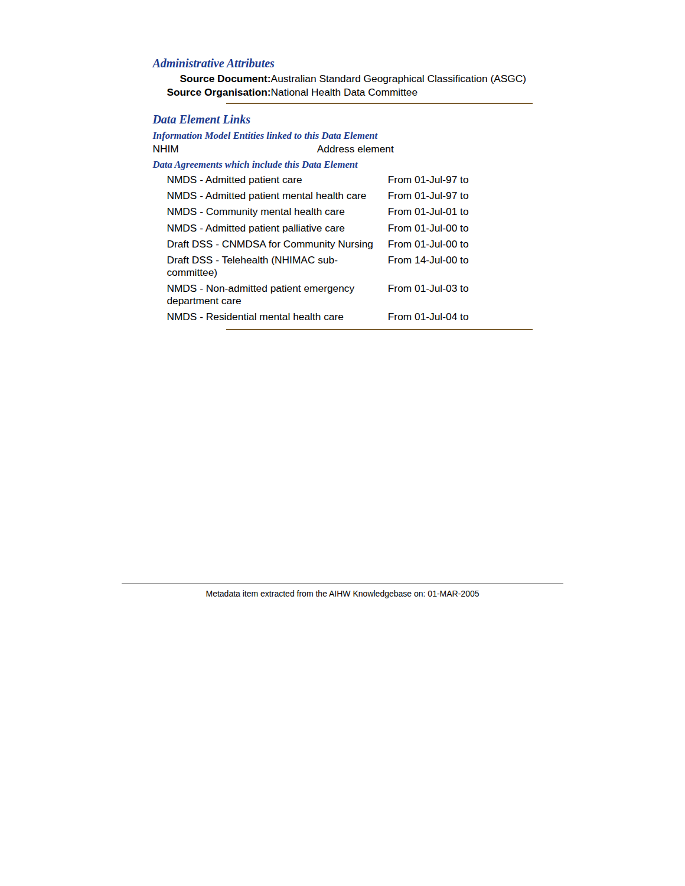Administrative Attributes
| Source Document: | Australian Standard Geographical Classification (ASGC) |
| Source Organisation: | National Health Data Committee |
Data Element Links
Information Model Entities linked to this Data Element
| NHIM | Address element |
Data Agreements which include this Data Element
| NMDS - Admitted patient care | From 01-Jul-97 to |
| NMDS - Admitted patient mental health care | From 01-Jul-97 to |
| NMDS - Community mental health care | From 01-Jul-01 to |
| NMDS - Admitted patient palliative care | From 01-Jul-00 to |
| Draft DSS - CNMDSA for Community Nursing | From 01-Jul-00 to |
| Draft DSS - Telehealth (NHIMAC sub-committee) | From 14-Jul-00 to |
| NMDS - Non-admitted patient emergency department care | From 01-Jul-03 to |
| NMDS - Residential mental health care | From 01-Jul-04 to |
Metadata item extracted from the AIHW Knowledgebase on: 01-MAR-2005